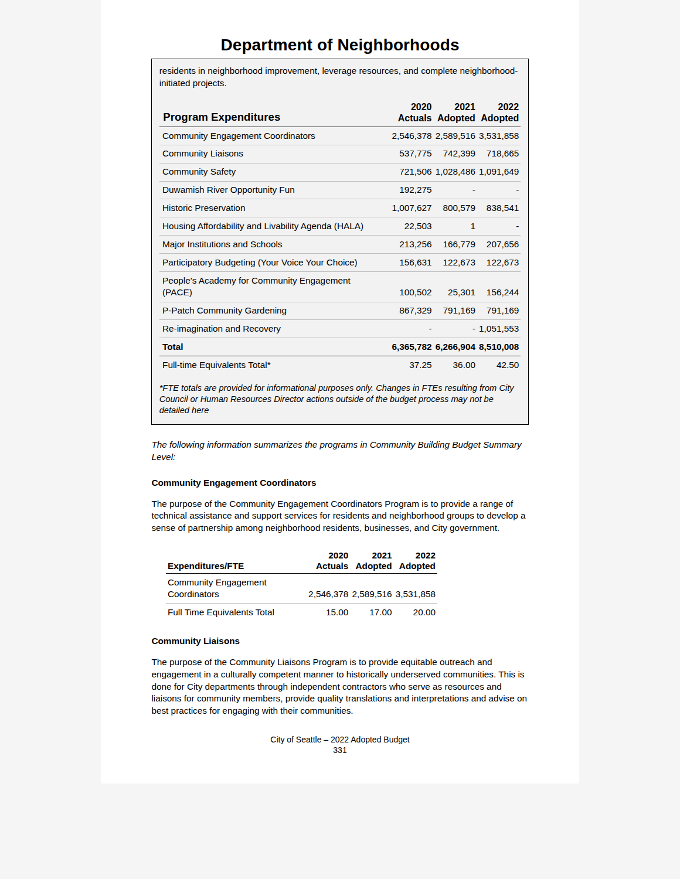Department of Neighborhoods
residents in neighborhood improvement, leverage resources, and complete neighborhood-initiated projects.
| Program Expenditures | 2020 Actuals | 2021 Adopted | 2022 Adopted |
| --- | --- | --- | --- |
| Community Engagement Coordinators | 2,546,378 | 2,589,516 | 3,531,858 |
| Community Liaisons | 537,775 | 742,399 | 718,665 |
| Community Safety | 721,506 | 1,028,486 | 1,091,649 |
| Duwamish River Opportunity Fun | 192,275 | - | - |
| Historic Preservation | 1,007,627 | 800,579 | 838,541 |
| Housing Affordability and Livability Agenda (HALA) | 22,503 | 1 | - |
| Major Institutions and Schools | 213,256 | 166,779 | 207,656 |
| Participatory Budgeting (Your Voice Your Choice) | 156,631 | 122,673 | 122,673 |
| People's Academy for Community Engagement (PACE) | 100,502 | 25,301 | 156,244 |
| P-Patch Community Gardening | 867,329 | 791,169 | 791,169 |
| Re-imagination and Recovery | - | - | 1,051,553 |
| Total | 6,365,782 | 6,266,904 | 8,510,008 |
| Full-time Equivalents Total* | 37.25 | 36.00 | 42.50 |
*FTE totals are provided for informational purposes only. Changes in FTEs resulting from City Council or Human Resources Director actions outside of the budget process may not be detailed here
The following information summarizes the programs in Community Building Budget Summary Level:
Community Engagement Coordinators
The purpose of the Community Engagement Coordinators Program is to provide a range of technical assistance and support services for residents and neighborhood groups to develop a sense of partnership among neighborhood residents, businesses, and City government.
| Expenditures/FTE | 2020 Actuals | 2021 Adopted | 2022 Adopted |
| --- | --- | --- | --- |
| Community Engagement Coordinators | 2,546,378 | 2,589,516 | 3,531,858 |
| Full Time Equivalents Total | 15.00 | 17.00 | 20.00 |
Community Liaisons
The purpose of the Community Liaisons Program is to provide equitable outreach and engagement in a culturally competent manner to historically underserved communities. This is done for City departments through independent contractors who serve as resources and liaisons for community members, provide quality translations and interpretations and advise on best practices for engaging with their communities.
City of Seattle – 2022 Adopted Budget
331